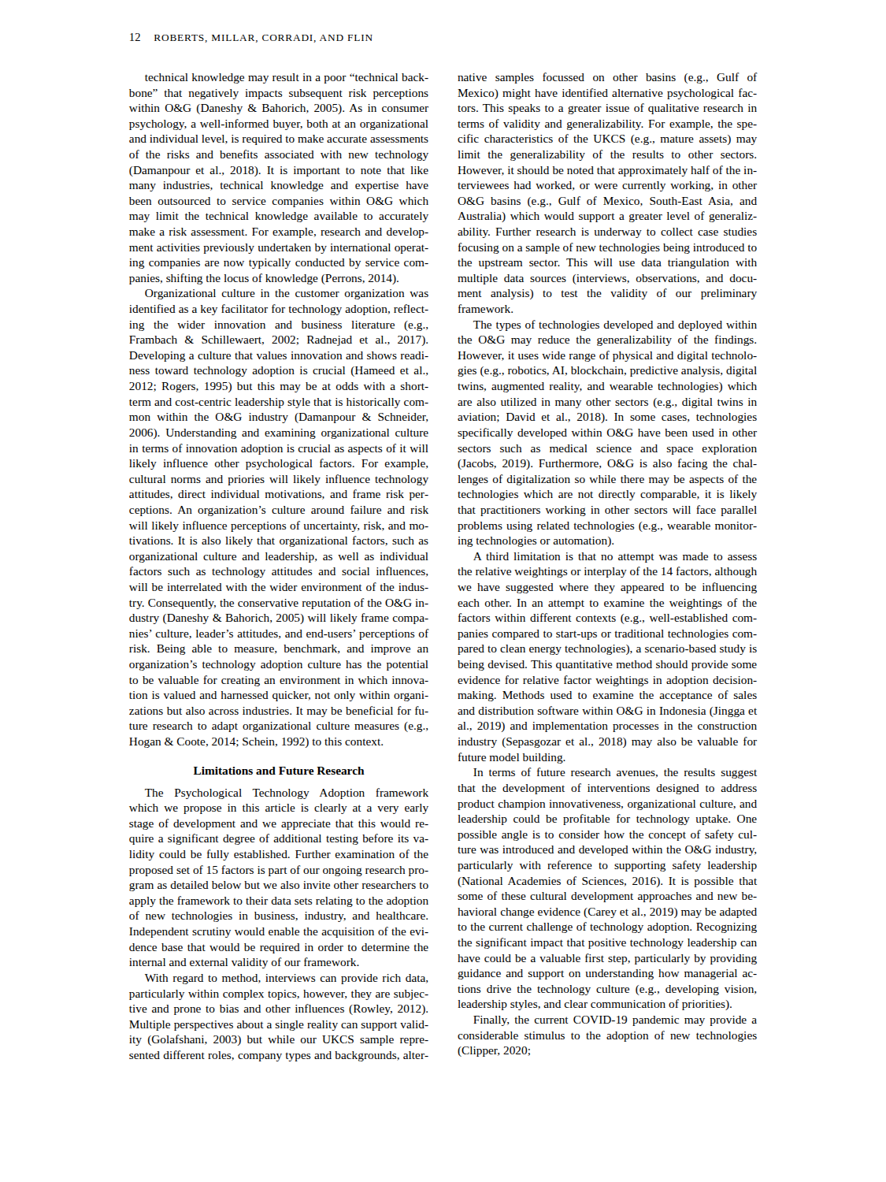12 Roberts, Millar, Corradi, and Flin
technical knowledge may result in a poor “technical backbone” that negatively impacts subsequent risk perceptions within O&G (Daneshy & Bahorich, 2005). As in consumer psychology, a well-informed buyer, both at an organizational and individual level, is required to make accurate assessments of the risks and benefits associated with new technology (Damanpour et al., 2018). It is important to note that like many industries, technical knowledge and expertise have been outsourced to service companies within O&G which may limit the technical knowledge available to accurately make a risk assessment. For example, research and development activities previously undertaken by international operating companies are now typically conducted by service companies, shifting the locus of knowledge (Perrons, 2014).
Organizational culture in the customer organization was identified as a key facilitator for technology adoption, reflecting the wider innovation and business literature (e.g., Frambach & Schillewaert, 2002; Radnejad et al., 2017). Developing a culture that values innovation and shows readiness toward technology adoption is crucial (Hameed et al., 2012; Rogers, 1995) but this may be at odds with a short-term and cost-centric leadership style that is historically common within the O&G industry (Damanpour & Schneider, 2006). Understanding and examining organizational culture in terms of innovation adoption is crucial as aspects of it will likely influence other psychological factors. For example, cultural norms and priories will likely influence technology attitudes, direct individual motivations, and frame risk perceptions. An organization’s culture around failure and risk will likely influence perceptions of uncertainty, risk, and motivations. It is also likely that organizational factors, such as organizational culture and leadership, as well as individual factors such as technology attitudes and social influences, will be interrelated with the wider environment of the industry. Consequently, the conservative reputation of the O&G industry (Daneshy & Bahorich, 2005) will likely frame companies’ culture, leader’s attitudes, and end-users’ perceptions of risk. Being able to measure, benchmark, and improve an organization’s technology adoption culture has the potential to be valuable for creating an environment in which innovation is valued and harnessed quicker, not only within organizations but also across industries. It may be beneficial for future research to adapt organizational culture measures (e.g., Hogan & Coote, 2014; Schein, 1992) to this context.
Limitations and Future Research
The Psychological Technology Adoption framework which we propose in this article is clearly at a very early stage of development and we appreciate that this would require a significant degree of additional testing before its validity could be fully established. Further examination of the proposed set of 15 factors is part of our ongoing research program as detailed below but we also invite other researchers to apply the framework to their data sets relating to the adoption of new technologies in business, industry, and healthcare. Independent scrutiny would enable the acquisition of the evidence base that would be required in order to determine the internal and external validity of our framework.
With regard to method, interviews can provide rich data, particularly within complex topics, however, they are subjective and prone to bias and other influences (Rowley, 2012). Multiple perspectives about a single reality can support validity (Golafshani, 2003) but while our UKCS sample represented different roles, company types and backgrounds, alternative samples focussed on other basins (e.g., Gulf of Mexico) might have identified alternative psychological factors. This speaks to a greater issue of qualitative research in terms of validity and generalizability. For example, the specific characteristics of the UKCS (e.g., mature assets) may limit the generalizability of the results to other sectors. However, it should be noted that approximately half of the interviewees had worked, or were currently working, in other O&G basins (e.g., Gulf of Mexico, South-East Asia, and Australia) which would support a greater level of generalizability. Further research is underway to collect case studies focusing on a sample of new technologies being introduced to the upstream sector. This will use data triangulation with multiple data sources (interviews, observations, and document analysis) to test the validity of our preliminary framework.
The types of technologies developed and deployed within the O&G may reduce the generalizability of the findings. However, it uses wide range of physical and digital technologies (e.g., robotics, AI, blockchain, predictive analysis, digital twins, augmented reality, and wearable technologies) which are also utilized in many other sectors (e.g., digital twins in aviation; David et al., 2018). In some cases, technologies specifically developed within O&G have been used in other sectors such as medical science and space exploration (Jacobs, 2019). Furthermore, O&G is also facing the challenges of digitalization so while there may be aspects of the technologies which are not directly comparable, it is likely that practitioners working in other sectors will face parallel problems using related technologies (e.g., wearable monitoring technologies or automation).
A third limitation is that no attempt was made to assess the relative weightings or interplay of the 14 factors, although we have suggested where they appeared to be influencing each other. In an attempt to examine the weightings of the factors within different contexts (e.g., well-established companies compared to start-ups or traditional technologies compared to clean energy technologies), a scenario-based study is being devised. This quantitative method should provide some evidence for relative factor weightings in adoption decision-making. Methods used to examine the acceptance of sales and distribution software within O&G in Indonesia (Jingga et al., 2019) and implementation processes in the construction industry (Sepasgozar et al., 2018) may also be valuable for future model building.
In terms of future research avenues, the results suggest that the development of interventions designed to address product champion innovativeness, organizational culture, and leadership could be profitable for technology uptake. One possible angle is to consider how the concept of safety culture was introduced and developed within the O&G industry, particularly with reference to supporting safety leadership (National Academies of Sciences, 2016). It is possible that some of these cultural development approaches and new behavioral change evidence (Carey et al., 2019) may be adapted to the current challenge of technology adoption. Recognizing the significant impact that positive technology leadership can have could be a valuable first step, particularly by providing guidance and support on understanding how managerial actions drive the technology culture (e.g., developing vision, leadership styles, and clear communication of priorities).
Finally, the current COVID-19 pandemic may provide a considerable stimulus to the adoption of new technologies (Clipper, 2020;